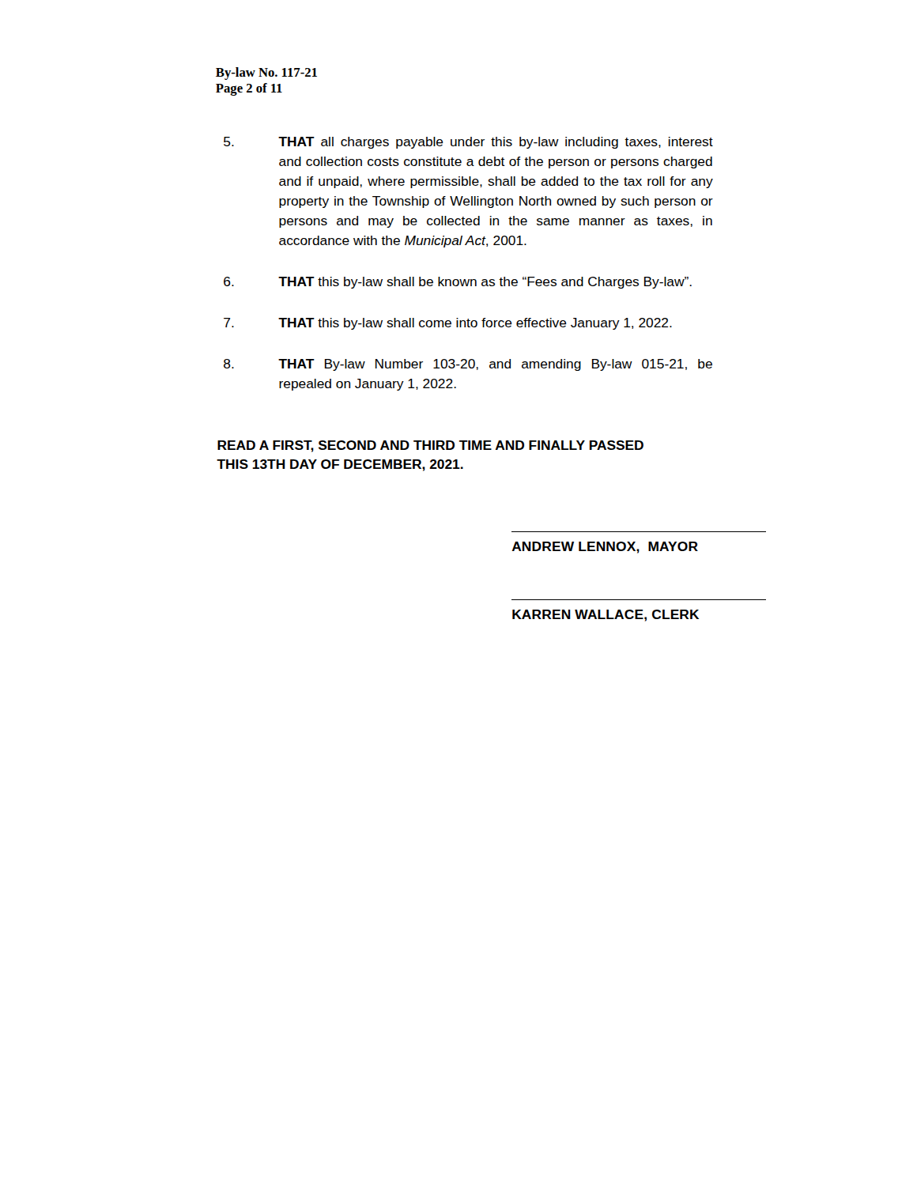By-law No. 117-21
Page 2 of 11
5. THAT all charges payable under this by-law including taxes, interest and collection costs constitute a debt of the person or persons charged and if unpaid, where permissible, shall be added to the tax roll for any property in the Township of Wellington North owned by such person or persons and may be collected in the same manner as taxes, in accordance with the Municipal Act, 2001.
6. THAT this by-law shall be known as the “Fees and Charges By-law”.
7. THAT this by-law shall come into force effective January 1, 2022.
8. THAT By-law Number 103-20, and amending By-law 015-21, be repealed on January 1, 2022.
READ A FIRST, SECOND AND THIRD TIME AND FINALLY PASSED
THIS 13TH DAY OF DECEMBER, 2021.
ANDREW LENNOX, MAYOR
KARREN WALLACE, CLERK